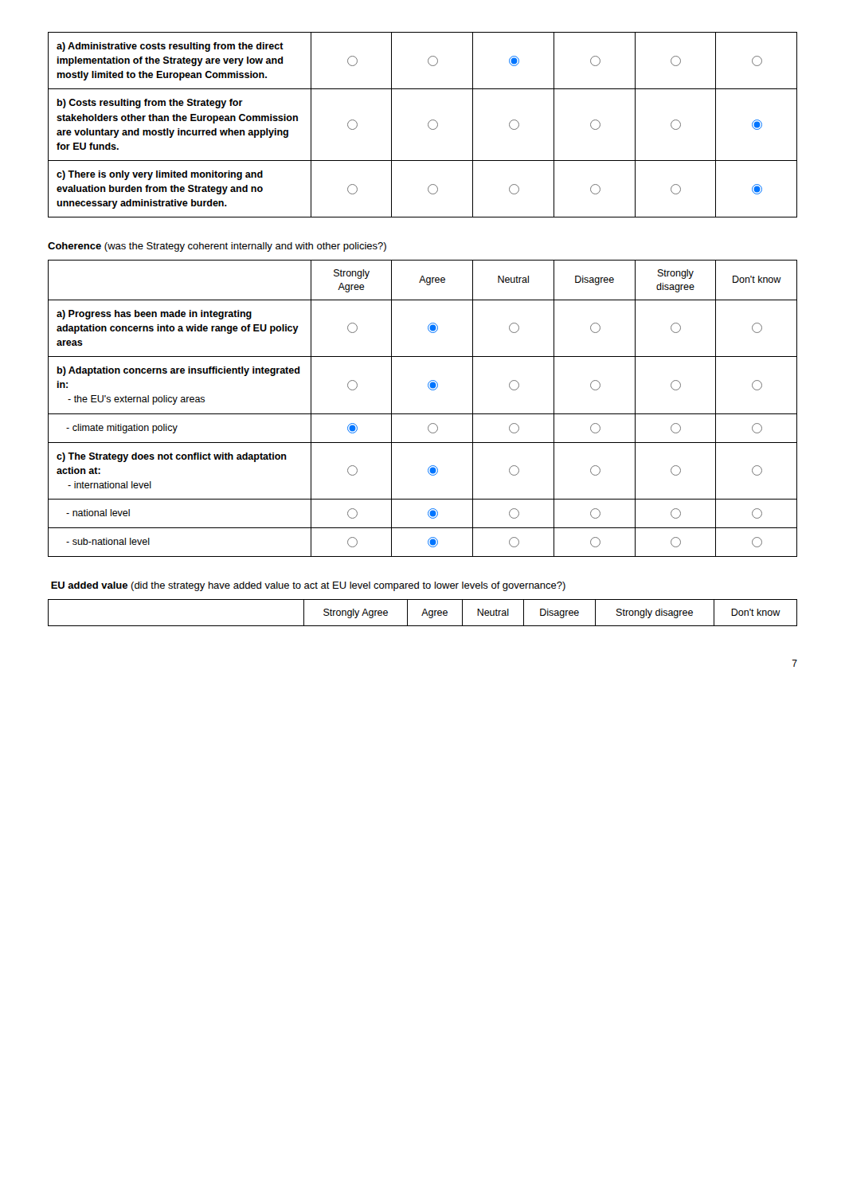| a) Administrative costs resulting from the direct implementation of the Strategy are very low and mostly limited to the European Commission. | | | | | | |
| b) Costs resulting from the Strategy for stakeholders other than the European Commission are voluntary and mostly incurred when applying for EU funds. | | | | | | |
| c) There is only very limited monitoring and evaluation burden from the Strategy and no unnecessary administrative burden. | | | | | | |
Coherence (was the Strategy coherent internally and with other policies?)
| | Strongly Agree | Agree | Neutral | Disagree | Strongly disagree | Don't know |
| --- | --- | --- | --- | --- | --- | --- |
| a) Progress has been made in integrating adaptation concerns into a wide range of EU policy areas | | | | | | |
| b) Adaptation concerns are insufficiently integrated in: - the EU's external policy areas | | | | | | |
| - climate mitigation policy | | | | | | |
| c) The Strategy does not conflict with adaptation action at: - international level | | | | | | |
| - national level | | | | | | |
| - sub-national level | | | | | | |
EU added value (did the strategy have added value to act at EU level compared to lower levels of governance?)
| | Strongly Agree | Agree | Neutral | Disagree | Strongly disagree | Don't know |
| --- | --- | --- | --- | --- | --- | --- |
7